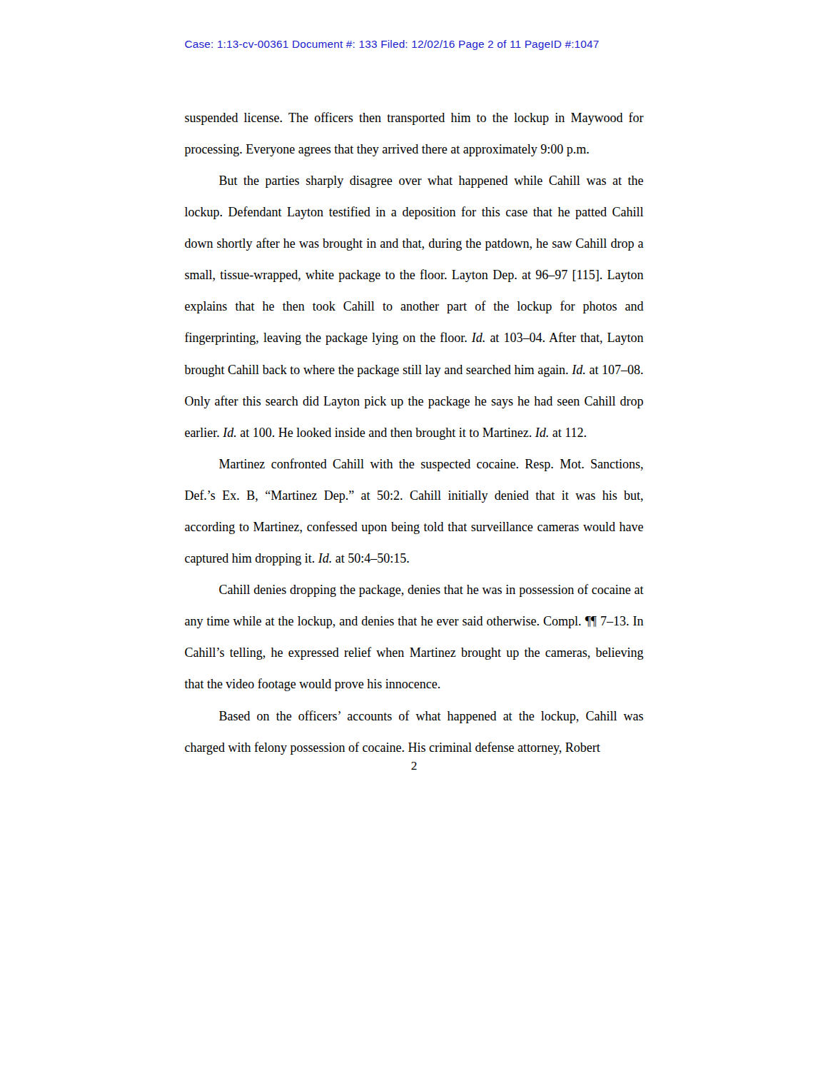Case: 1:13-cv-00361 Document #: 133 Filed: 12/02/16 Page 2 of 11 PageID #:1047
suspended license. The officers then transported him to the lockup in Maywood for processing. Everyone agrees that they arrived there at approximately 9:00 p.m.
But the parties sharply disagree over what happened while Cahill was at the lockup. Defendant Layton testified in a deposition for this case that he patted Cahill down shortly after he was brought in and that, during the patdown, he saw Cahill drop a small, tissue-wrapped, white package to the floor. Layton Dep. at 96–97 [115]. Layton explains that he then took Cahill to another part of the lockup for photos and fingerprinting, leaving the package lying on the floor. Id. at 103–04. After that, Layton brought Cahill back to where the package still lay and searched him again. Id. at 107–08. Only after this search did Layton pick up the package he says he had seen Cahill drop earlier. Id. at 100. He looked inside and then brought it to Martinez. Id. at 112.
Martinez confronted Cahill with the suspected cocaine. Resp. Mot. Sanctions, Def.’s Ex. B, “Martinez Dep.” at 50:2. Cahill initially denied that it was his but, according to Martinez, confessed upon being told that surveillance cameras would have captured him dropping it. Id. at 50:4–50:15.
Cahill denies dropping the package, denies that he was in possession of cocaine at any time while at the lockup, and denies that he ever said otherwise. Compl. ¶¶ 7–13. In Cahill’s telling, he expressed relief when Martinez brought up the cameras, believing that the video footage would prove his innocence.
Based on the officers’ accounts of what happened at the lockup, Cahill was charged with felony possession of cocaine. His criminal defense attorney, Robert
2